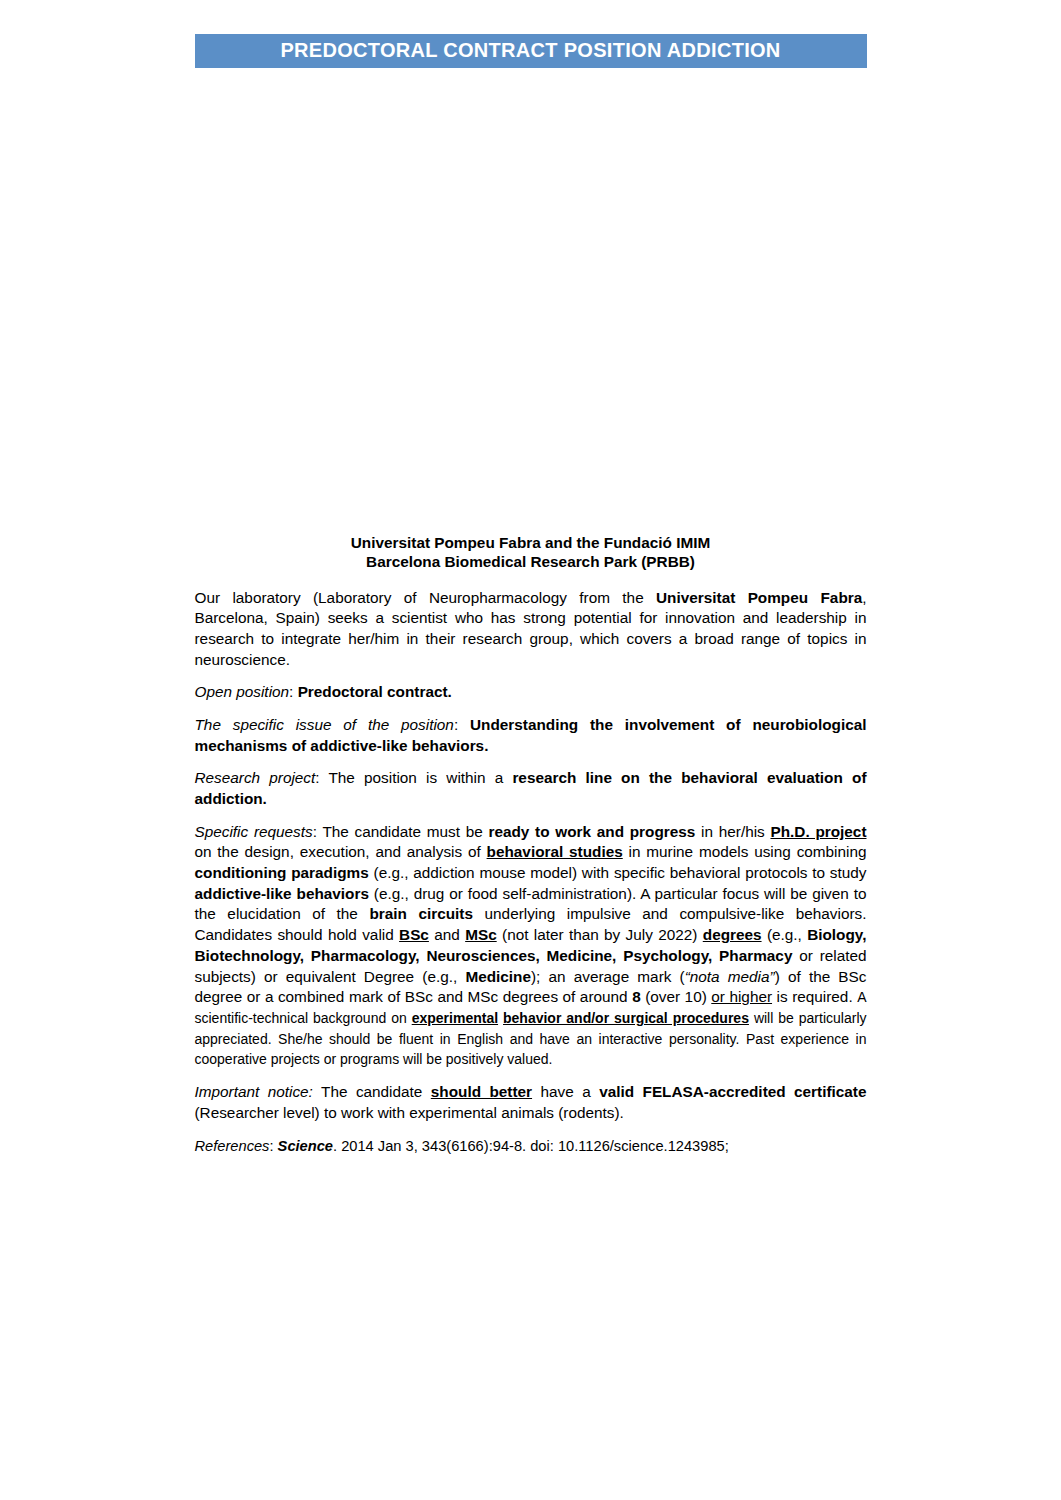PREDOCTORAL CONTRACT POSITION ADDICTION
Universitat Pompeu Fabra and the Fundació IMIM
Barcelona Biomedical Research Park (PRBB)
Our laboratory (Laboratory of Neuropharmacology from the Universitat Pompeu Fabra, Barcelona, Spain) seeks a scientist who has strong potential for innovation and leadership in research to integrate her/him in their research group, which covers a broad range of topics in neuroscience.
Open position: Predoctoral contract.
The specific issue of the position: Understanding the involvement of neurobiological mechanisms of addictive-like behaviors.
Research project: The position is within a research line on the behavioral evaluation of addiction.
Specific requests: The candidate must be ready to work and progress in her/his Ph.D. project on the design, execution, and analysis of behavioral studies in murine models using combining conditioning paradigms (e.g., addiction mouse model) with specific behavioral protocols to study addictive-like behaviors (e.g., drug or food self-administration). A particular focus will be given to the elucidation of the brain circuits underlying impulsive and compulsive-like behaviors. Candidates should hold valid BSc and MSc (not later than by July 2022) degrees (e.g., Biology, Biotechnology, Pharmacology, Neurosciences, Medicine, Psychology, Pharmacy or related subjects) or equivalent Degree (e.g., Medicine); an average mark (“nota media”) of the BSc degree or a combined mark of BSc and MSc degrees of around 8 (over 10) or higher is required. A scientific-technical background on experimental behavior and/or surgical procedures will be particularly appreciated. She/he should be fluent in English and have an interactive personality. Past experience in cooperative projects or programs will be positively valued.
Important notice: The candidate should better have a valid FELASA-accredited certificate (Researcher level) to work with experimental animals (rodents).
References: Science. 2014 Jan 3, 343(6166):94-8. doi: 10.1126/science.1243985;